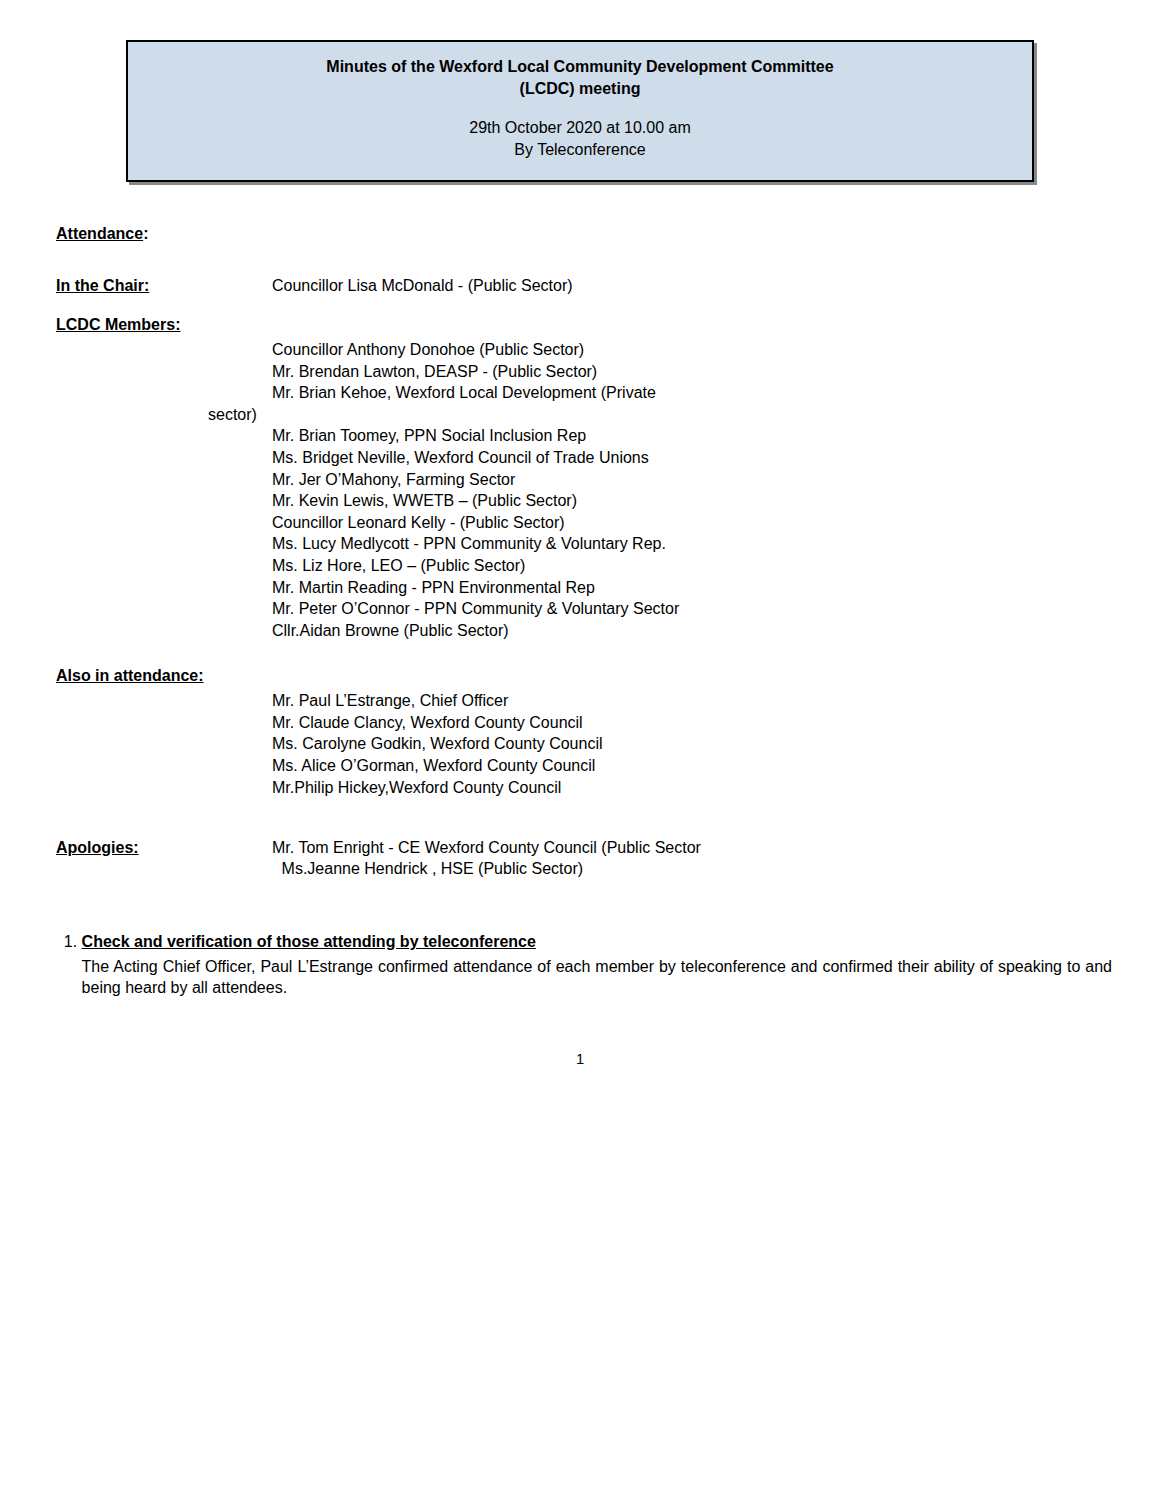Minutes of the Wexford Local Community Development Committee
(LCDC) meeting
29th October 2020 at 10.00 am
By Teleconference
Attendance:
In the Chair:
Councillor Lisa McDonald - (Public Sector)
LCDC Members:
Councillor Anthony Donohoe (Public Sector)
Mr. Brendan Lawton, DEASP - (Public Sector)
Mr. Brian Kehoe, Wexford Local Development (Private
sector)
Mr. Brian Toomey, PPN Social Inclusion Rep
Ms. Bridget Neville, Wexford Council of Trade Unions
Mr. Jer O’Mahony, Farming Sector
Mr. Kevin Lewis, WWETB – (Public Sector)
Councillor Leonard Kelly - (Public Sector)
Ms. Lucy Medlycott - PPN Community & Voluntary Rep.
Ms. Liz Hore, LEO – (Public Sector)
Mr. Martin Reading - PPN Environmental Rep
Mr. Peter O’Connor - PPN Community & Voluntary Sector
Cllr.Aidan Browne (Public Sector)
Also in attendance:
Mr. Paul L’Estrange, Chief Officer
Mr. Claude Clancy, Wexford County Council
Ms. Carolyne Godkin, Wexford County Council
Ms. Alice O’Gorman, Wexford County Council
Mr.Philip Hickey,Wexford County Council
Apologies:
Mr. Tom Enright - CE Wexford County Council (Public Sector
Ms.Jeanne Hendrick , HSE (Public Sector)
Check and verification of those attending by teleconference
The Acting Chief Officer, Paul L’Estrange confirmed attendance of each member by teleconference and confirmed their ability of speaking to and being heard by all attendees.
1